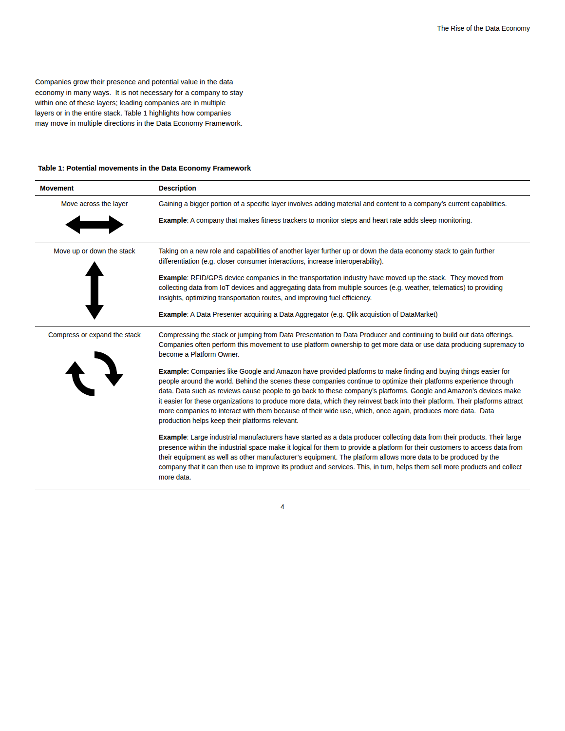The Rise of the Data Economy
Companies grow their presence and potential value in the data economy in many ways. It is not necessary for a company to stay within one of these layers; leading companies are in multiple layers or in the entire stack. Table 1 highlights how companies may move in multiple directions in the Data Economy Framework.
Table 1: Potential movements in the Data Economy Framework
| Movement | Description |
| --- | --- |
| Move across the layer | Gaining a bigger portion of a specific layer involves adding material and content to a company’s current capabilities. Example : A company that makes fitness trackers to monitor steps and heart rate adds sleep monitoring. |
| Move up or down the stack | Taking on a new role and capabilities of another layer further up or down the data economy stack to gain further differentiation (e.g. closer consumer interactions, increase interoperability). Example : RFID/GPS device companies in the transportation industry have moved up the stack. They moved from collecting data from IoT devices and aggregating data from multiple sources (e.g. weather, telematics) to providing insights, optimizing transportation routes, and improving fuel efficiency. Example : A Data Presenter acquiring a Data Aggregator (e.g. Qlik acquistion of DataMarket) |
| Compress or expand the stack | Compressing the stack or jumping from Data Presentation to Data Producer and continuing to build out data offerings. Companies often perform this movement to use platform ownership to get more data or use data producing supremacy to become a Platform Owner. Example: Companies like Google and Amazon have provided platforms to make finding and buying things easier for people around the world. Behind the scenes these companies continue to optimize their platforms experience through data. Data such as reviews cause people to go back to these company’s platforms. Google and Amazon’s devices make it easier for these organizations to produce more data, which they reinvest back into their platform. Their platforms attract more companies to interact with them because of their wide use, which, once again, produces more data. Data production helps keep their platforms relevant. Example : Large industrial manufacturers have started as a data producer collecting data from their products. Their large presence within the industrial space make it logical for them to provide a platform for their customers to access data from their equipment as well as other manufacturer’s equipment. The platform allows more data to be produced by the company that it can then use to improve its product and services. This, in turn, helps them sell more products and collect more data. |
4